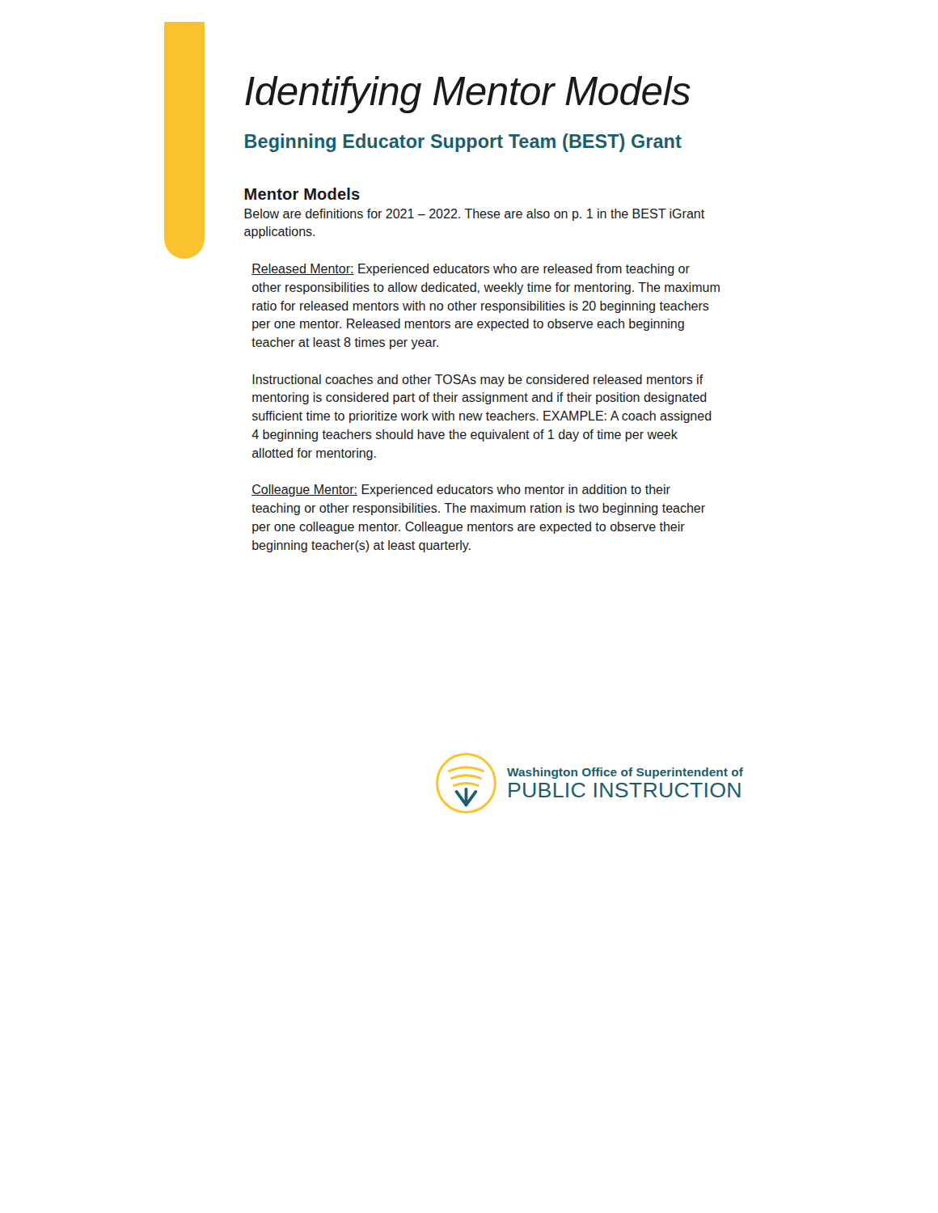Identifying Mentor Models
Beginning Educator Support Team (BEST) Grant
Mentor Models
Below are definitions for 2021 – 2022. These are also on p. 1 in the BEST iGrant applications.
Released Mentor: Experienced educators who are released from teaching or other responsibilities to allow dedicated, weekly time for mentoring. The maximum ratio for released mentors with no other responsibilities is 20 beginning teachers per one mentor. Released mentors are expected to observe each beginning teacher at least 8 times per year.
Instructional coaches and other TOSAs may be considered released mentors if mentoring is considered part of their assignment and if their position designated sufficient time to prioritize work with new teachers. EXAMPLE: A coach assigned 4 beginning teachers should have the equivalent of 1 day of time per week allotted for mentoring.
Colleague Mentor: Experienced educators who mentor in addition to their teaching or other responsibilities. The maximum ration is two beginning teacher per one colleague mentor. Colleague mentors are expected to observe their beginning teacher(s) at least quarterly.
Washington Office of Superintendent of PUBLIC INSTRUCTION